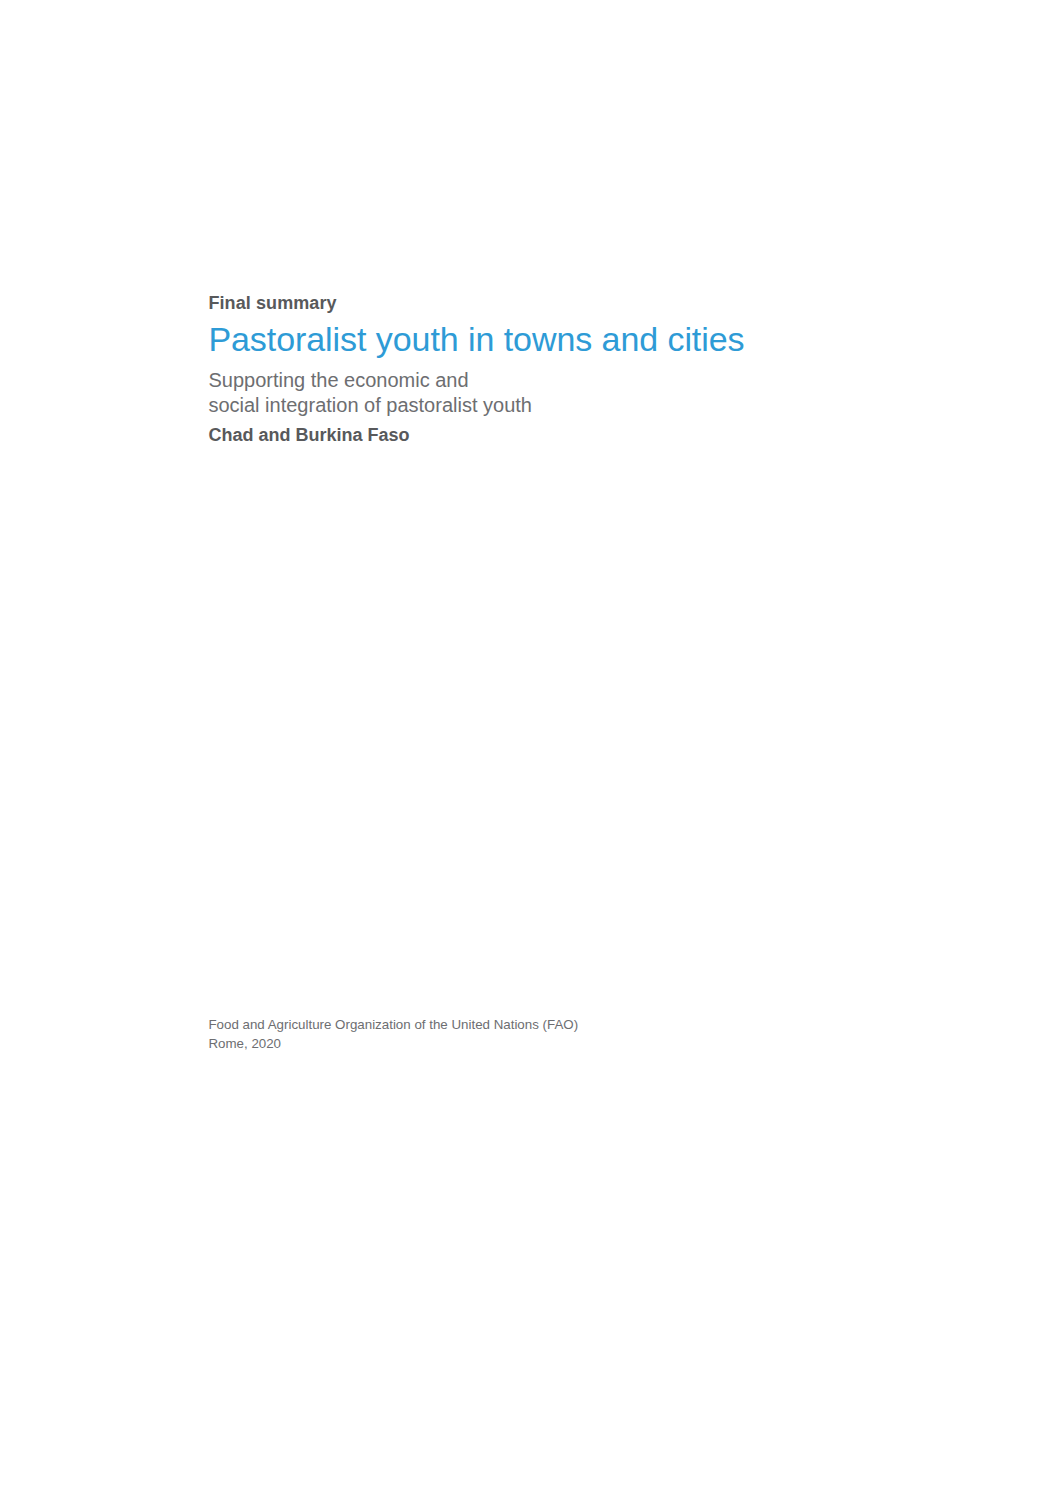Final summary
Pastoralist youth in towns and cities
Supporting the economic and
social integration of pastoralist youth
Chad and Burkina Faso
Food and Agriculture Organization of the United Nations (FAO) Rome, 2020